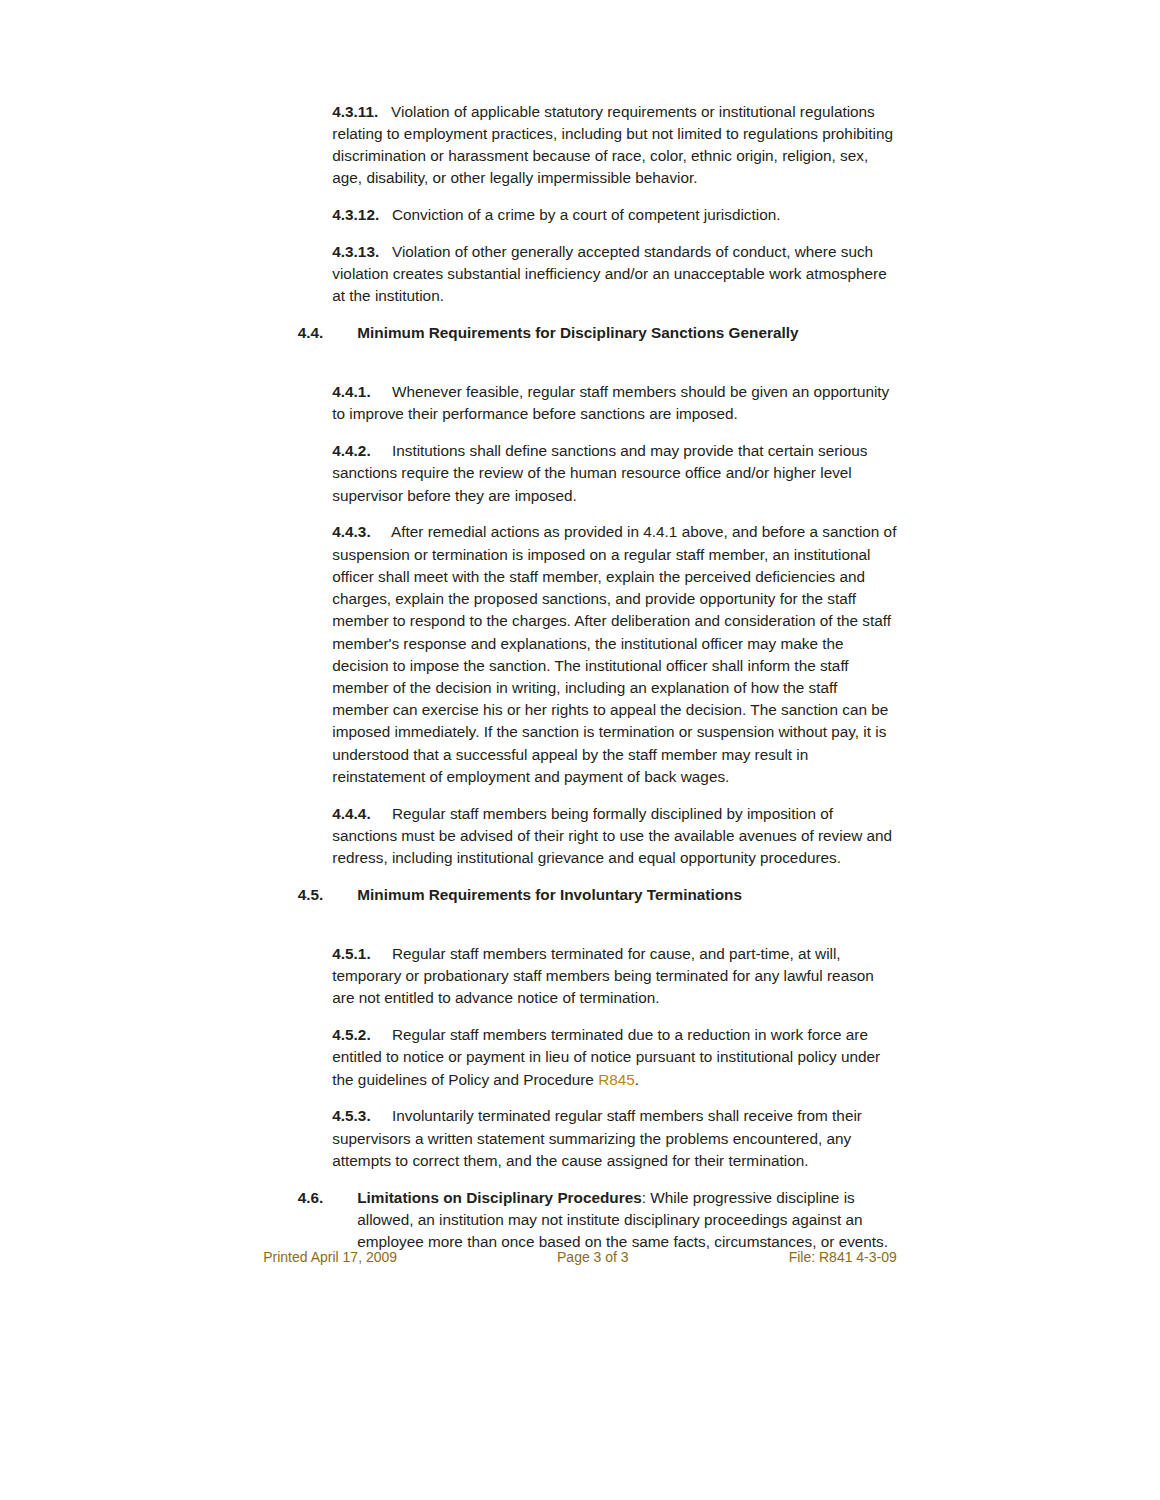4.3.11. Violation of applicable statutory requirements or institutional regulations relating to employment practices, including but not limited to regulations prohibiting discrimination or harassment because of race, color, ethnic origin, religion, sex, age, disability, or other legally impermissible behavior.
4.3.12. Conviction of a crime by a court of competent jurisdiction.
4.3.13. Violation of other generally accepted standards of conduct, where such violation creates substantial inefficiency and/or an unacceptable work atmosphere at the institution.
4.4. Minimum Requirements for Disciplinary Sanctions Generally
4.4.1. Whenever feasible, regular staff members should be given an opportunity to improve their performance before sanctions are imposed.
4.4.2. Institutions shall define sanctions and may provide that certain serious sanctions require the review of the human resource office and/or higher level supervisor before they are imposed.
4.4.3. After remedial actions as provided in 4.4.1 above, and before a sanction of suspension or termination is imposed on a regular staff member, an institutional officer shall meet with the staff member, explain the perceived deficiencies and charges, explain the proposed sanctions, and provide opportunity for the staff member to respond to the charges. After deliberation and consideration of the staff member's response and explanations, the institutional officer may make the decision to impose the sanction. The institutional officer shall inform the staff member of the decision in writing, including an explanation of how the staff member can exercise his or her rights to appeal the decision. The sanction can be imposed immediately. If the sanction is termination or suspension without pay, it is understood that a successful appeal by the staff member may result in reinstatement of employment and payment of back wages.
4.4.4. Regular staff members being formally disciplined by imposition of sanctions must be advised of their right to use the available avenues of review and redress, including institutional grievance and equal opportunity procedures.
4.5. Minimum Requirements for Involuntary Terminations
4.5.1. Regular staff members terminated for cause, and part-time, at will, temporary or probationary staff members being terminated for any lawful reason are not entitled to advance notice of termination.
4.5.2. Regular staff members terminated due to a reduction in work force are entitled to notice or payment in lieu of notice pursuant to institutional policy under the guidelines of Policy and Procedure R845.
4.5.3. Involuntarily terminated regular staff members shall receive from their supervisors a written statement summarizing the problems encountered, any attempts to correct them, and the cause assigned for their termination.
4.6. Limitations on Disciplinary Procedures: While progressive discipline is allowed, an institution may not institute disciplinary proceedings against an employee more than once based on the same facts, circumstances, or events.
Printed April 17, 2009 Page 3 of 3 File: R841 4-3-09